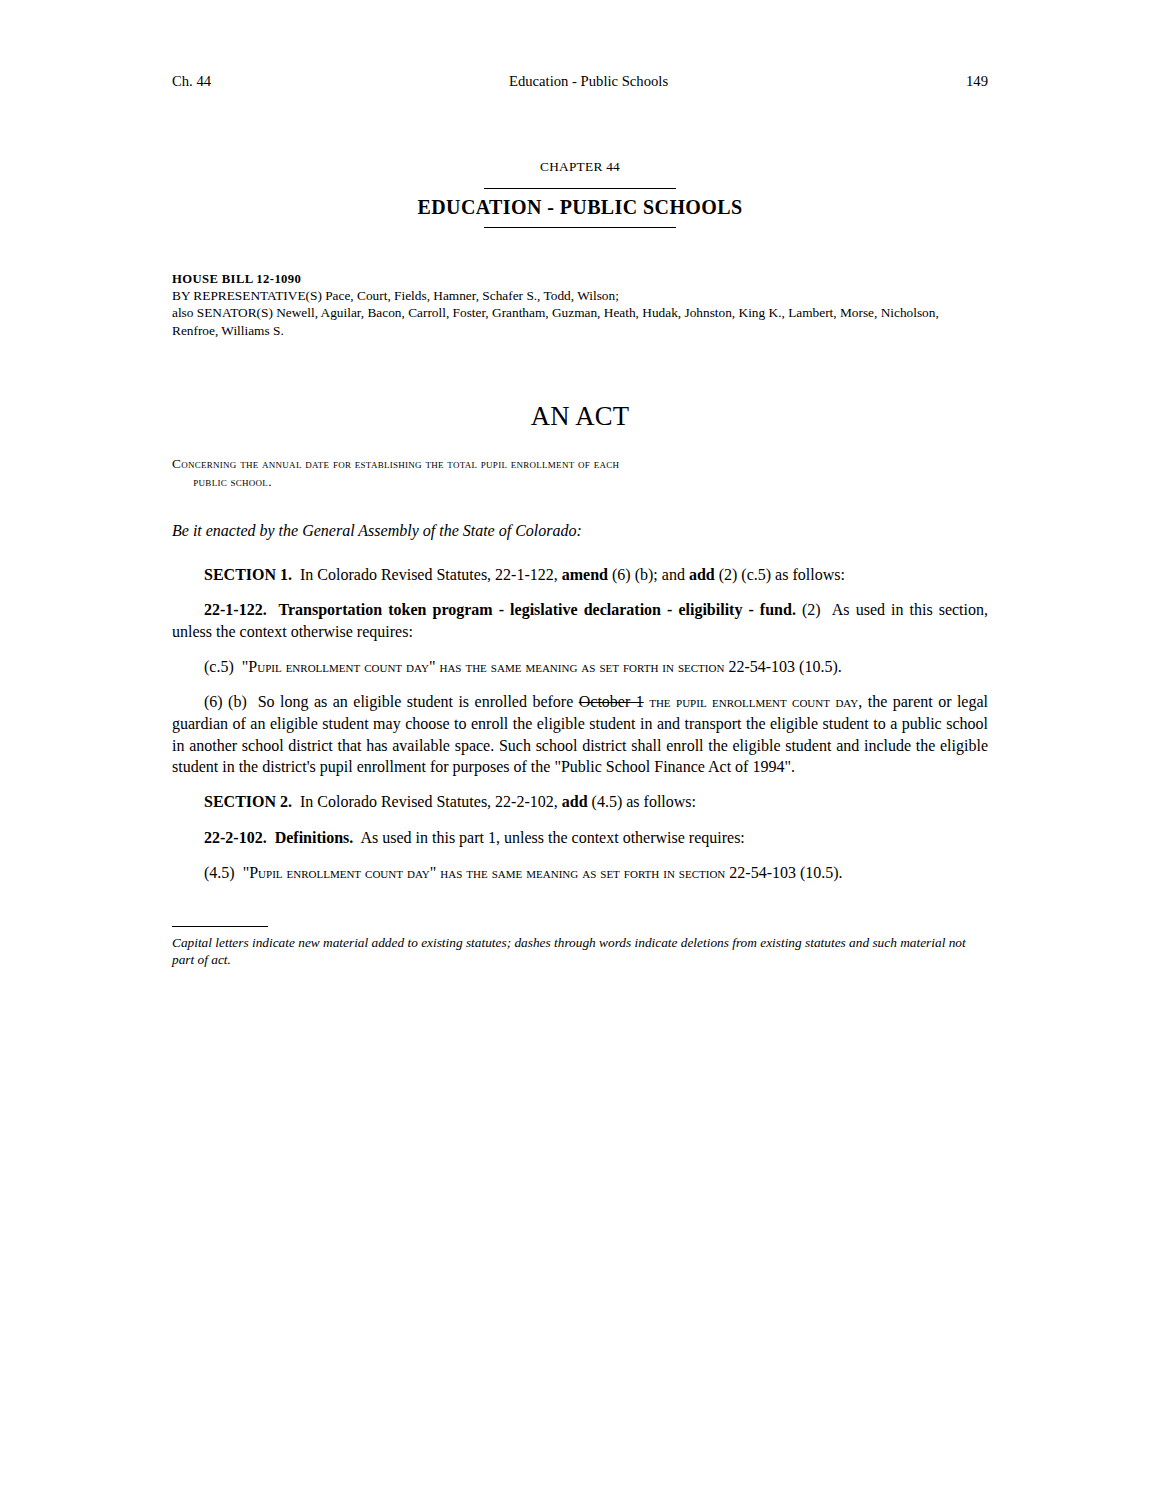Ch. 44 Education - Public Schools 149
CHAPTER 44
EDUCATION - PUBLIC SCHOOLS
HOUSE BILL 12-1090
BY REPRESENTATIVE(S) Pace, Court, Fields, Hamner, Schafer S., Todd, Wilson;
also SENATOR(S) Newell, Aguilar, Bacon, Carroll, Foster, Grantham, Guzman, Heath, Hudak, Johnston, King K., Lambert, Morse, Nicholson, Renfroe, Williams S.
AN ACT
Concerning the annual date for establishing the total pupil enrollment of each public school.
Be it enacted by the General Assembly of the State of Colorado:
SECTION 1. In Colorado Revised Statutes, 22-1-122, amend (6) (b); and add (2) (c.5) as follows:
22-1-122. Transportation token program - legislative declaration - eligibility - fund. (2) As used in this section, unless the context otherwise requires:
(c.5) "Pupil enrollment count day" has the same meaning as set forth in section 22-54-103 (10.5).
(6) (b) So long as an eligible student is enrolled before October 1 the pupil enrollment count day, the parent or legal guardian of an eligible student may choose to enroll the eligible student in and transport the eligible student to a public school in another school district that has available space. Such school district shall enroll the eligible student and include the eligible student in the district's pupil enrollment for purposes of the "Public School Finance Act of 1994".
SECTION 2. In Colorado Revised Statutes, 22-2-102, add (4.5) as follows:
22-2-102. Definitions. As used in this part 1, unless the context otherwise requires:
(4.5) "Pupil enrollment count day" has the same meaning as set forth in section 22-54-103 (10.5).
Capital letters indicate new material added to existing statutes; dashes through words indicate deletions from existing statutes and such material not part of act.